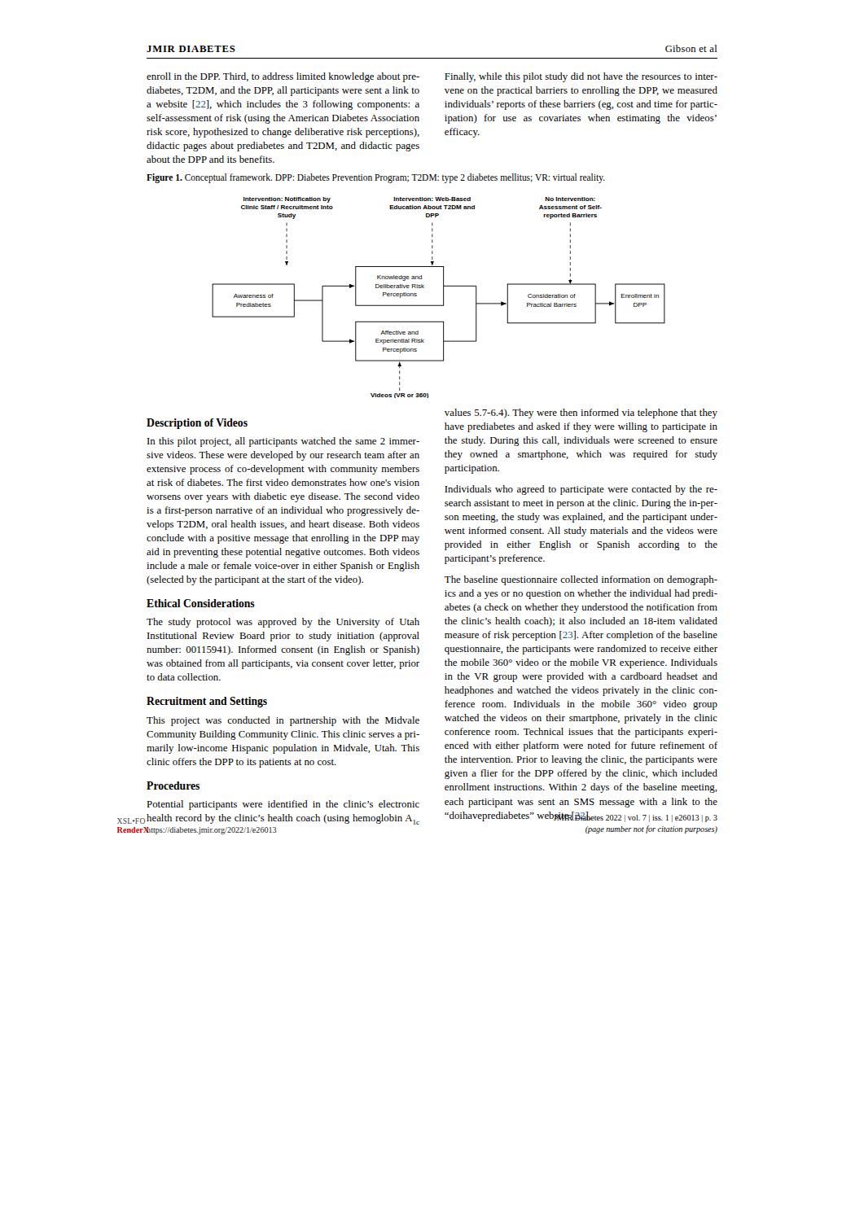JMIR DIABETES Gibson et al
enroll in the DPP. Third, to address limited knowledge about prediabetes, T2DM, and the DPP, all participants were sent a link to a website [22], which includes the 3 following components: a self-assessment of risk (using the American Diabetes Association risk score, hypothesized to change deliberative risk perceptions), didactic pages about prediabetes and T2DM, and didactic pages about the DPP and its benefits.
Finally, while this pilot study did not have the resources to intervene on the practical barriers to enrolling the DPP, we measured individuals’ reports of these barriers (eg, cost and time for participation) for use as covariates when estimating the videos’ efficacy.
Figure 1. Conceptual framework. DPP: Diabetes Prevention Program; T2DM: type 2 diabetes mellitus; VR: virtual reality.
Intervention: Notification by Clinic Staff / Recruitment Into Study Intervention: Web-Based Education About T2DM and DPP No Intervention: Assessment of Self- reported Barriers Awareness of Prediabetes Knowledge and Deliberative Risk Perceptions Affective and Experiential Risk Perceptions Consideration of Practical Barriers Enrollment in DPP Videos (VR or 360)
Description of Videos
In this pilot project, all participants watched the same 2 immersive videos. These were developed by our research team after an extensive process of co-development with community members at risk of diabetes. The first video demonstrates how one's vision worsens over years with diabetic eye disease. The second video is a first-person narrative of an individual who progressively develops T2DM, oral health issues, and heart disease. Both videos conclude with a positive message that enrolling in the DPP may aid in preventing these potential negative outcomes. Both videos include a male or female voice-over in either Spanish or English (selected by the participant at the start of the video).
Ethical Considerations
The study protocol was approved by the University of Utah Institutional Review Board prior to study initiation (approval number: 00115941). Informed consent (in English or Spanish) was obtained from all participants, via consent cover letter, prior to data collection.
Recruitment and Settings
This project was conducted in partnership with the Midvale Community Building Community Clinic. This clinic serves a primarily low-income Hispanic population in Midvale, Utah. This clinic offers the DPP to its patients at no cost.
Procedures
Potential participants were identified in the clinic’s electronic health record by the clinic’s health coach (using hemoglobin A1c values 5.7-6.4). They were then informed via telephone that they have prediabetes and asked if they were willing to participate in the study. During this call, individuals were screened to ensure they owned a smartphone, which was required for study participation.
Individuals who agreed to participate were contacted by the research assistant to meet in person at the clinic. During the in-person meeting, the study was explained, and the participant underwent informed consent. All study materials and the videos were provided in either English or Spanish according to the participant’s preference.
The baseline questionnaire collected information on demographics and a yes or no question on whether the individual had prediabetes (a check on whether they understood the notification from the clinic’s health coach); it also included an 18-item validated measure of risk perception [23]. After completion of the baseline questionnaire, the participants were randomized to receive either the mobile 360° video or the mobile VR experience. Individuals in the VR group were provided with a cardboard headset and headphones and watched the videos privately in the clinic conference room. Individuals in the mobile 360° video group watched the videos on their smartphone, privately in the clinic conference room. Technical issues that the participants experienced with either platform were noted for future refinement of the intervention. Prior to leaving the clinic, the participants were given a flier for the DPP offered by the clinic, which included enrollment instructions. Within 2 days of the baseline meeting, each participant was sent an SMS message with a link to the “doihaveprediabetes” website [22],
XSL•FO
Render X
https://diabetes.jmir.org/2022/1/e26013
JMIR Diabetes 2022 | vol. 7 | iss. 1 | e26013 | p. 3
(page number not for citation purposes)